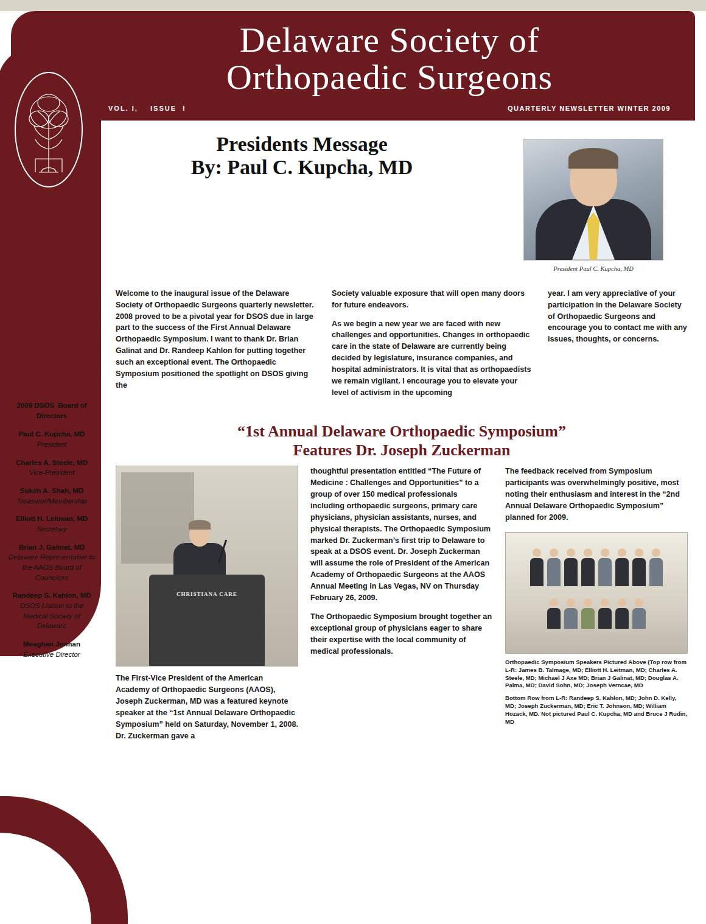Delaware Society ofOrthopaedic Surgeons
VOL. I, ISSUE I QUARTERLY NEWSLETTER WINTER 2009
2009 DSOS Board of Directors
Paul C. Kupcha, MD
President
Charles A. Steele, MD
Vice-President
Suken A. Shah, MD
Treasurer/Membership
Elliott H. Leitman, MD
Secretary
Brian J. Galinat, MD
Delaware Representative to the AAOS Board of Councilors
Randeep S. Kahlon, MD
DSOS Liaison to the Medical Society of Delaware
Meaghan Jerman
Executive Director
Presidents Message
By: Paul C. Kupcha, MD
President Paul C. Kupcha, MD
Welcome to the inaugural issue of the Delaware Society of Orthopaedic Surgeons quarterly newsletter. 2008 proved to be a pivotal year for DSOS due in large part to the success of the First Annual Delaware Orthopaedic Symposium. I want to thank Dr. Brian Galinat and Dr. Randeep Kahlon for putting together such an exceptional event. The Orthopaedic Symposium positioned the spotlight on DSOS giving the
Society valuable exposure that will open many doors for future endeavors.
As we begin a new year we are faced with new challenges and opportunities. Changes in orthopaedic care in the state of Delaware are currently being decided by legislature, insurance companies, and hospital administrators. It is vital that as orthopaedists we remain vigilant. I encourage you to elevate your level of activism in the upcoming
year. I am very appreciative of your participation in the Delaware Society of Orthopaedic Surgeons and encourage you to contact me with any issues, thoughts, or concerns.
“1st Annual Delaware Orthopaedic Symposium”Features Dr. Joseph Zuckerman
CHRISTIANA CARE
The First-Vice President of the American Academy of Orthopaedic Surgeons (AAOS), Joseph Zuckerman, MD was a featured keynote speaker at the “1st Annual Delaware Orthopaedic Symposium” held on Saturday, November 1, 2008. Dr. Zuckerman gave a
thoughtful presentation entitled “The Future of Medicine : Challenges and Opportunities” to a group of over 150 medical professionals including orthopaedic surgeons, primary care physicians, physician assistants, nurses, and physical therapists. The Orthopaedic Symposium marked Dr. Zuckerman’s first trip to Delaware to speak at a DSOS event. Dr. Joseph Zuckerman will assume the role of President of the American Academy of Orthopaedic Surgeons at the AAOS Annual Meeting in Las Vegas, NV on Thursday February 26, 2009.
The Orthopaedic Symposium brought together an exceptional group of physicians eager to share their expertise with the local community of medical professionals.
The feedback received from Symposium participants was overwhelmingly positive, most noting their enthusiasm and interest in the “2nd Annual Delaware Orthopaedic Symposium” planned for 2009.
Orthopaedic Symposium Speakers Pictured Above (Top row from L-R: James B. Talmage, MD; Elliott H. Leitman, MD; Charles A. Steele, MD; Michael J Axe MD; Brian J Galinat, MD; Douglas A. Palma, MD; David Sohn, MD; Joseph Verncae, MD
Bottom Row from L-R: Randeep S. Kahlon, MD; John D. Kelly, MD; Joseph Zuckerman, MD; Eric T. Johnson, MD; William Hozack, MD. Not pictured Paul C. Kupcha, MD and Bruce J Rudin, MD